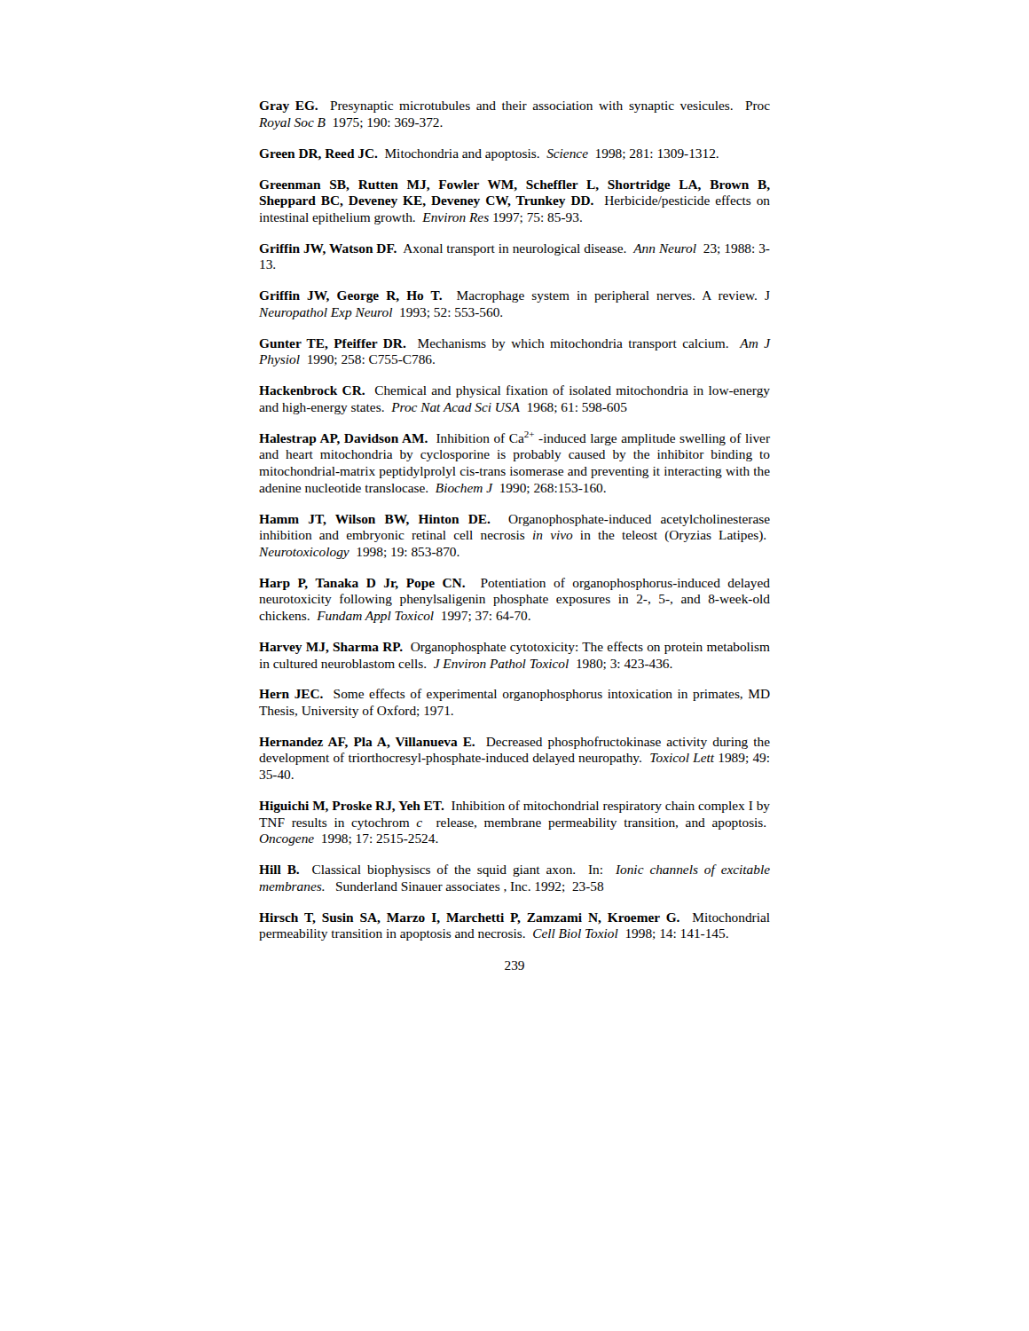Gray EG. Presynaptic microtubules and their association with synaptic vesicules. Proc Royal Soc B 1975; 190: 369-372.
Green DR, Reed JC. Mitochondria and apoptosis. Science 1998; 281: 1309-1312.
Greenman SB, Rutten MJ, Fowler WM, Scheffler L, Shortridge LA, Brown B, Sheppard BC, Deveney KE, Deveney CW, Trunkey DD. Herbicide/pesticide effects on intestinal epithelium growth. Environ Res 1997; 75: 85-93.
Griffin JW, Watson DF. Axonal transport in neurological disease. Ann Neurol 23; 1988: 3-13.
Griffin JW, George R, Ho T. Macrophage system in peripheral nerves. A review. J Neuropathol Exp Neurol 1993; 52: 553-560.
Gunter TE, Pfeiffer DR. Mechanisms by which mitochondria transport calcium. Am J Physiol 1990; 258: C755-C786.
Hackenbrock CR. Chemical and physical fixation of isolated mitochondria in low-energy and high-energy states. Proc Nat Acad Sci USA 1968; 61: 598-605
Halestrap AP, Davidson AM. Inhibition of Ca2+ -induced large amplitude swelling of liver and heart mitochondria by cyclosporine is probably caused by the inhibitor binding to mitochondrial-matrix peptidylprolyl cis-trans isomerase and preventing it interacting with the adenine nucleotide translocase. Biochem J 1990; 268:153-160.
Hamm JT, Wilson BW, Hinton DE. Organophosphate-induced acetylcholinesterase inhibition and embryonic retinal cell necrosis in vivo in the teleost (Oryzias Latipes). Neurotoxicology 1998; 19: 853-870.
Harp P, Tanaka D Jr, Pope CN. Potentiation of organophosphorus-induced delayed neurotoxicity following phenylsaligenin phosphate exposures in 2-, 5-, and 8-week-old chickens. Fundam Appl Toxicol 1997; 37: 64-70.
Harvey MJ, Sharma RP. Organophosphate cytotoxicity: The effects on protein metabolism in cultured neuroblastom cells. J Environ Pathol Toxicol 1980; 3: 423-436.
Hern JEC. Some effects of experimental organophosphorus intoxication in primates, MD Thesis, University of Oxford; 1971.
Hernandez AF, Pla A, Villanueva E. Decreased phosphofructokinase activity during the development of triorthocresyl-phosphate-induced delayed neuropathy. Toxicol Lett 1989; 49: 35-40.
Higuichi M, Proske RJ, Yeh ET. Inhibition of mitochondrial respiratory chain complex I by TNF results in cytochrom c release, membrane permeability transition, and apoptosis. Oncogene 1998; 17: 2515-2524.
Hill B. Classical biophysiscs of the squid giant axon. In: Ionic channels of excitable membranes. Sunderland Sinauer associates , Inc. 1992; 23-58
Hirsch T, Susin SA, Marzo I, Marchetti P, Zamzami N, Kroemer G. Mitochondrial permeability transition in apoptosis and necrosis. Cell Biol Toxiol 1998; 14: 141-145.
239